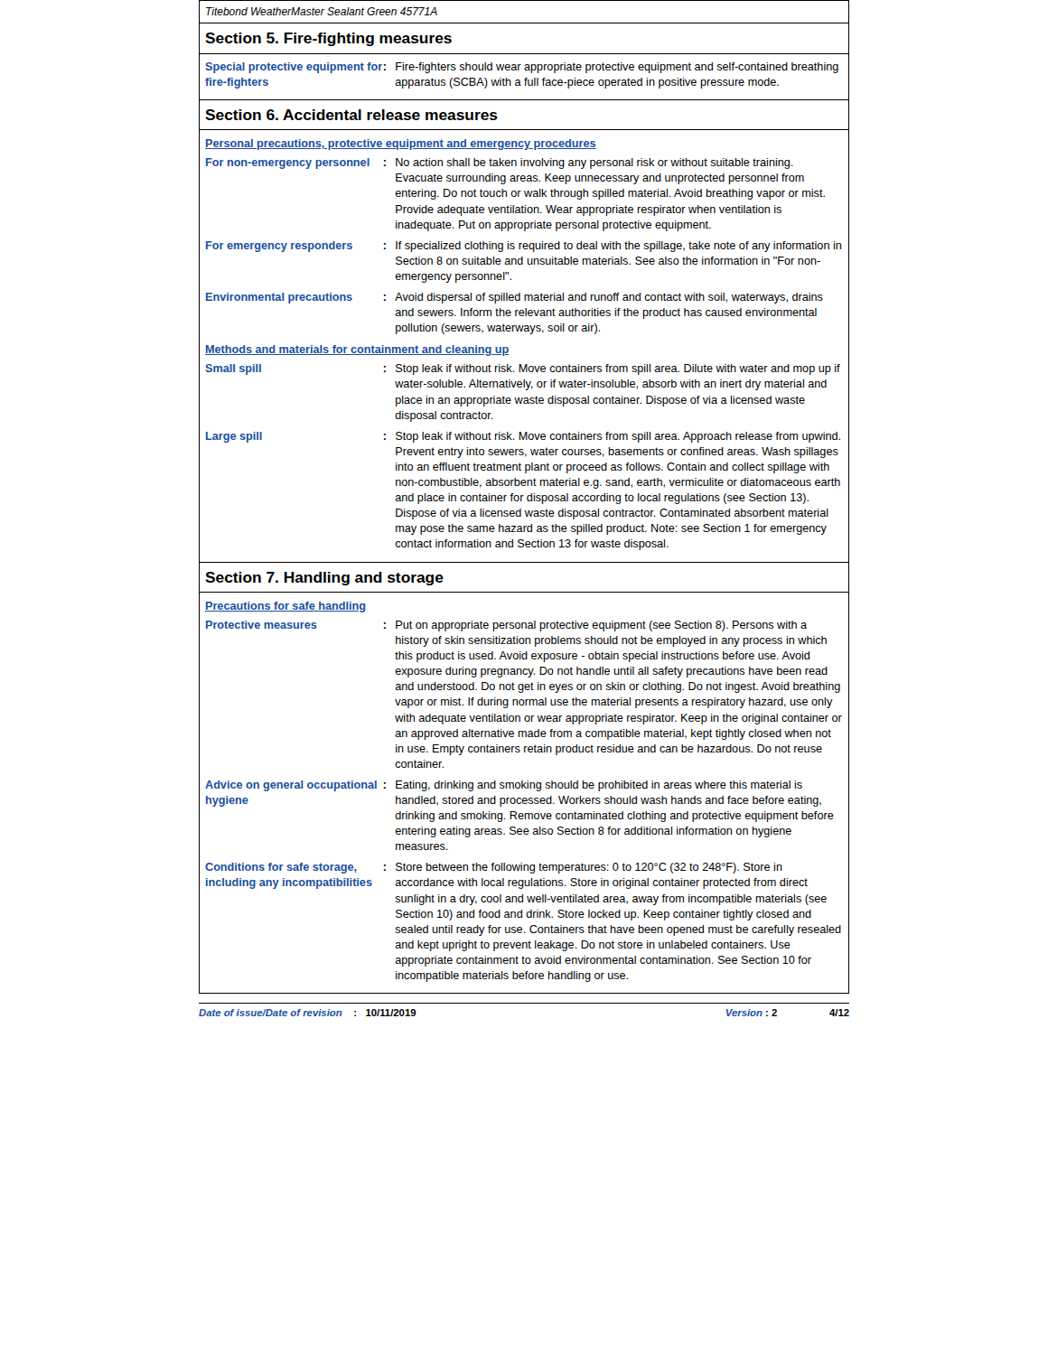Titebond WeatherMaster Sealant Green 45771A
Section 5. Fire-fighting measures
| Special protective equipment for fire-fighters | : | Fire-fighters should wear appropriate protective equipment and self-contained breathing apparatus (SCBA) with a full face-piece operated in positive pressure mode. |
Section 6. Accidental release measures
Personal precautions, protective equipment and emergency procedures
| For non-emergency personnel | : | No action shall be taken involving any personal risk or without suitable training. Evacuate surrounding areas. Keep unnecessary and unprotected personnel from entering. Do not touch or walk through spilled material. Avoid breathing vapor or mist. Provide adequate ventilation. Wear appropriate respirator when ventilation is inadequate. Put on appropriate personal protective equipment. |
| For emergency responders | : | If specialized clothing is required to deal with the spillage, take note of any information in Section 8 on suitable and unsuitable materials. See also the information in "For non-emergency personnel". |
| Environmental precautions | : | Avoid dispersal of spilled material and runoff and contact with soil, waterways, drains and sewers. Inform the relevant authorities if the product has caused environmental pollution (sewers, waterways, soil or air). |
Methods and materials for containment and cleaning up
| Small spill | : | Stop leak if without risk. Move containers from spill area. Dilute with water and mop up if water-soluble. Alternatively, or if water-insoluble, absorb with an inert dry material and place in an appropriate waste disposal container. Dispose of via a licensed waste disposal contractor. |
| Large spill | : | Stop leak if without risk. Move containers from spill area. Approach release from upwind. Prevent entry into sewers, water courses, basements or confined areas. Wash spillages into an effluent treatment plant or proceed as follows. Contain and collect spillage with non-combustible, absorbent material e.g. sand, earth, vermiculite or diatomaceous earth and place in container for disposal according to local regulations (see Section 13). Dispose of via a licensed waste disposal contractor. Contaminated absorbent material may pose the same hazard as the spilled product. Note: see Section 1 for emergency contact information and Section 13 for waste disposal. |
Section 7. Handling and storage
Precautions for safe handling
| Protective measures | : | Put on appropriate personal protective equipment (see Section 8). Persons with a history of skin sensitization problems should not be employed in any process in which this product is used. Avoid exposure - obtain special instructions before use. Avoid exposure during pregnancy. Do not handle until all safety precautions have been read and understood. Do not get in eyes or on skin or clothing. Do not ingest. Avoid breathing vapor or mist. If during normal use the material presents a respiratory hazard, use only with adequate ventilation or wear appropriate respirator. Keep in the original container or an approved alternative made from a compatible material, kept tightly closed when not in use. Empty containers retain product residue and can be hazardous. Do not reuse container. |
| Advice on general occupational hygiene | : | Eating, drinking and smoking should be prohibited in areas where this material is handled, stored and processed. Workers should wash hands and face before eating, drinking and smoking. Remove contaminated clothing and protective equipment before entering eating areas. See also Section 8 for additional information on hygiene measures. |
| Conditions for safe storage, including any incompatibilities | : | Store between the following temperatures: 0 to 120°C (32 to 248°F). Store in accordance with local regulations. Store in original container protected from direct sunlight in a dry, cool and well-ventilated area, away from incompatible materials (see Section 10) and food and drink. Store locked up. Keep container tightly closed and sealed until ready for use. Containers that have been opened must be carefully resealed and kept upright to prevent leakage. Do not store in unlabeled containers. Use appropriate containment to avoid environmental contamination. See Section 10 for incompatible materials before handling or use. |
Date of issue/Date of revision : 10/11/2019
Version : 2
4/12